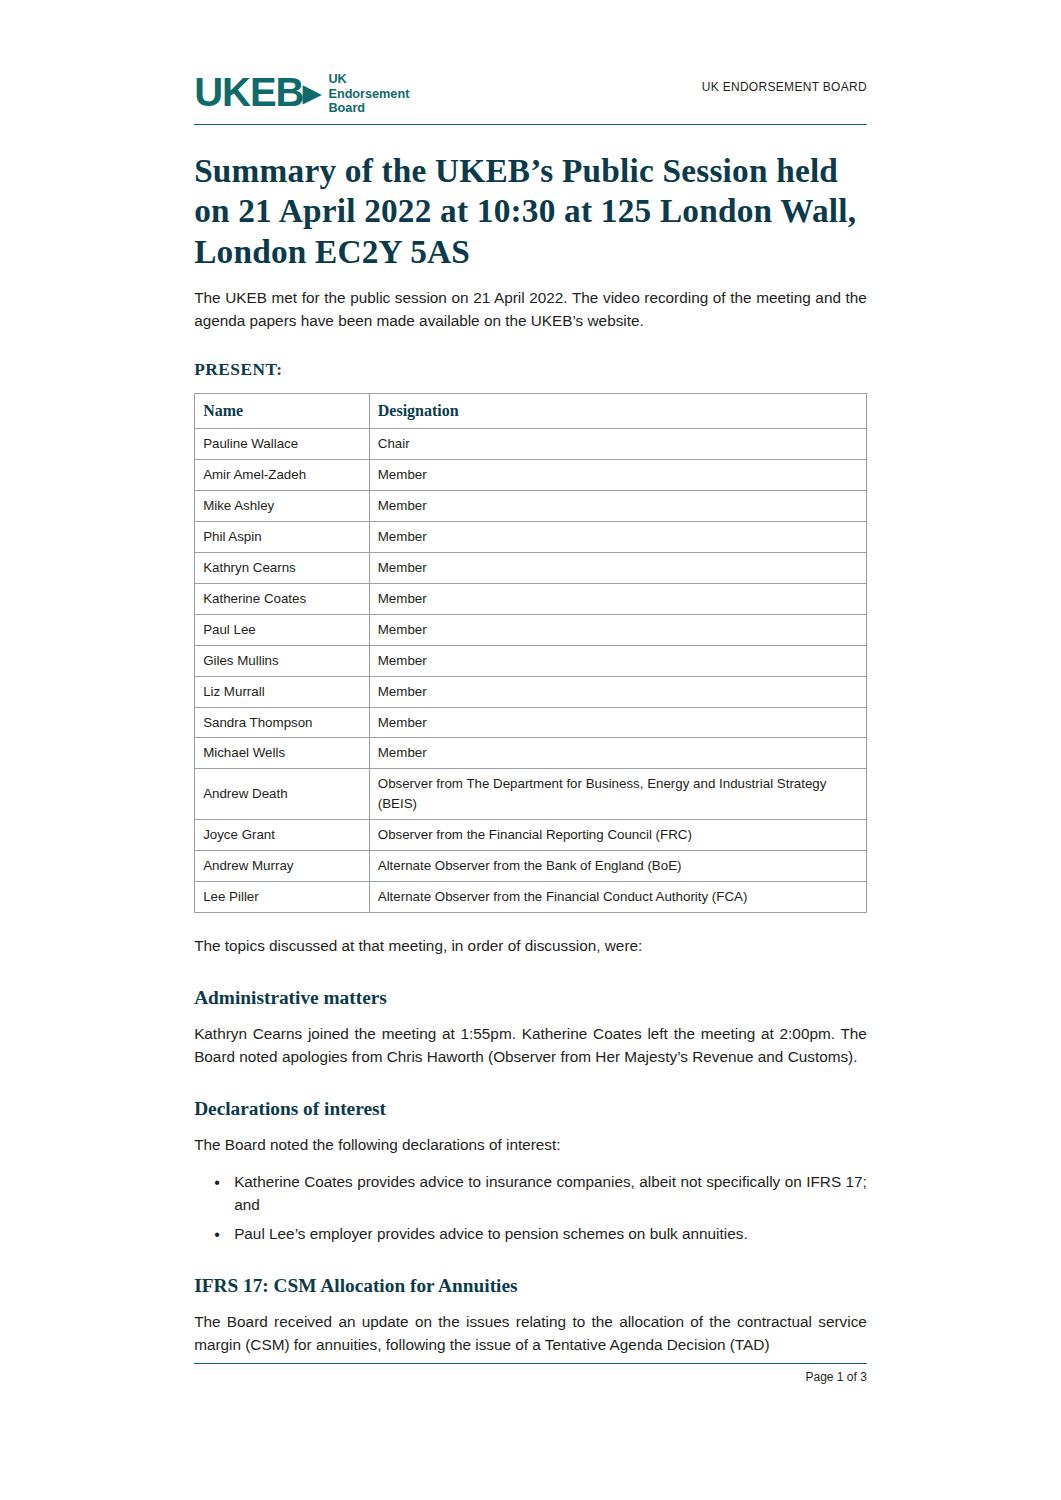UKEB▸
UK
Endorsement
Board
UK ENDORSEMENT BOARD
Summary of the UKEB’s Public Session held on 21 April 2022 at 10:30 at 125 London Wall, London EC2Y 5AS
The UKEB met for the public session on 21 April 2022. The video recording of the meeting and the agenda papers have been made available on the UKEB’s website.
PRESENT:
| Name | Designation |
| --- | --- |
| Pauline Wallace | Chair |
| Amir Amel-Zadeh | Member |
| Mike Ashley | Member |
| Phil Aspin | Member |
| Kathryn Cearns | Member |
| Katherine Coates | Member |
| Paul Lee | Member |
| Giles Mullins | Member |
| Liz Murrall | Member |
| Sandra Thompson | Member |
| Michael Wells | Member |
| Andrew Death | Observer from The Department for Business, Energy and Industrial Strategy (BEIS) |
| Joyce Grant | Observer from the Financial Reporting Council (FRC) |
| Andrew Murray | Alternate Observer from the Bank of England (BoE) |
| Lee Piller | Alternate Observer from the Financial Conduct Authority (FCA) |
The topics discussed at that meeting, in order of discussion, were:
Administrative matters
Kathryn Cearns joined the meeting at 1:55pm. Katherine Coates left the meeting at 2:00pm. The Board noted apologies from Chris Haworth (Observer from Her Majesty’s Revenue and Customs).
Declarations of interest
The Board noted the following declarations of interest:
Katherine Coates provides advice to insurance companies, albeit not specifically on IFRS 17; and
Paul Lee’s employer provides advice to pension schemes on bulk annuities.
IFRS 17: CSM Allocation for Annuities
The Board received an update on the issues relating to the allocation of the contractual service margin (CSM) for annuities, following the issue of a Tentative Agenda Decision (TAD)
Page 1 of 3